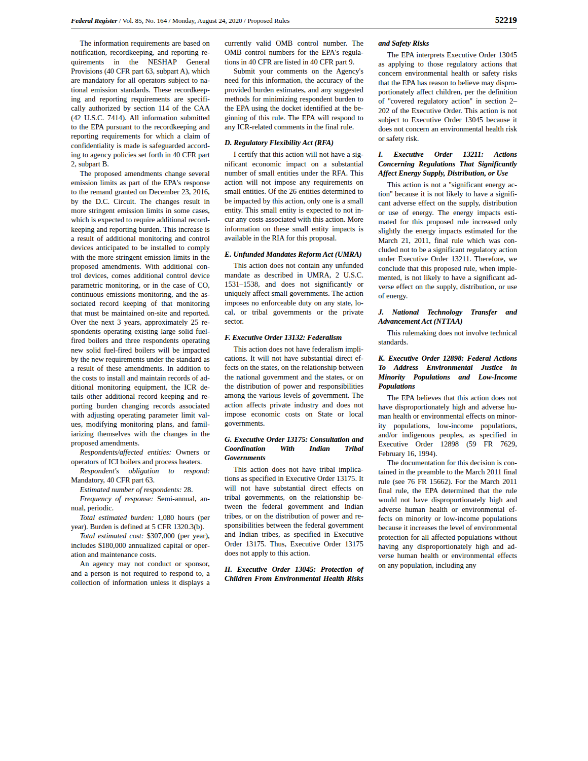Federal Register / Vol. 85, No. 164 / Monday, August 24, 2020 / Proposed Rules
52219
The information requirements are based on notification, recordkeeping, and reporting requirements in the NESHAP General Provisions (40 CFR part 63, subpart A), which are mandatory for all operators subject to national emission standards. These recordkeeping and reporting requirements are specifically authorized by section 114 of the CAA (42 U.S.C. 7414). All information submitted to the EPA pursuant to the recordkeeping and reporting requirements for which a claim of confidentiality is made is safeguarded according to agency policies set forth in 40 CFR part 2, subpart B.
The proposed amendments change several emission limits as part of the EPA's response to the remand granted on December 23, 2016, by the D.C. Circuit. The changes result in more stringent emission limits in some cases, which is expected to require additional recordkeeping and reporting burden. This increase is a result of additional monitoring and control devices anticipated to be installed to comply with the more stringent emission limits in the proposed amendments. With additional control devices, comes additional control device parametric monitoring, or in the case of CO, continuous emissions monitoring, and the associated record keeping of that monitoring that must be maintained on-site and reported. Over the next 3 years, approximately 25 respondents operating existing large solid fuel-fired boilers and three respondents operating new solid fuel-fired boilers will be impacted by the new requirements under the standard as a result of these amendments. In addition to the costs to install and maintain records of additional monitoring equipment, the ICR details other additional record keeping and reporting burden changing records associated with adjusting operating parameter limit values, modifying monitoring plans, and familiarizing themselves with the changes in the proposed amendments.
Respondents/affected entities: Owners or operators of ICI boilers and process heaters.
Respondent's obligation to respond: Mandatory, 40 CFR part 63.
Estimated number of respondents: 28.
Frequency of response: Semi-annual, annual, periodic.
Total estimated burden: 1,080 hours (per year). Burden is defined at 5 CFR 1320.3(b).
Total estimated cost: $307,000 (per year), includes $180,000 annualized capital or operation and maintenance costs.
An agency may not conduct or sponsor, and a person is not required to respond to, a collection of information unless it displays a currently valid OMB control number. The OMB control numbers for the EPA's regulations in 40 CFR are listed in 40 CFR part 9.
Submit your comments on the Agency's need for this information, the accuracy of the provided burden estimates, and any suggested methods for minimizing respondent burden to the EPA using the docket identified at the beginning of this rule. The EPA will respond to any ICR-related comments in the final rule.
D. Regulatory Flexibility Act (RFA)
I certify that this action will not have a significant economic impact on a substantial number of small entities under the RFA. This action will not impose any requirements on small entities. Of the 26 entities determined to be impacted by this action, only one is a small entity. This small entity is expected to not incur any costs associated with this action. More information on these small entity impacts is available in the RIA for this proposal.
E. Unfunded Mandates Reform Act (UMRA)
This action does not contain any unfunded mandate as described in UMRA, 2 U.S.C. 1531–1538, and does not significantly or uniquely affect small governments. The action imposes no enforceable duty on any state, local, or tribal governments or the private sector.
F. Executive Order 13132: Federalism
This action does not have federalism implications. It will not have substantial direct effects on the states, on the relationship between the national government and the states, or on the distribution of power and responsibilities among the various levels of government. The action affects private industry and does not impose economic costs on State or local governments.
G. Executive Order 13175: Consultation and Coordination With Indian Tribal Governments
This action does not have tribal implications as specified in Executive Order 13175. It will not have substantial direct effects on tribal governments, on the relationship between the federal government and Indian tribes, or on the distribution of power and responsibilities between the federal government and Indian tribes, as specified in Executive Order 13175. Thus, Executive Order 13175 does not apply to this action.
H. Executive Order 13045: Protection of Children From Environmental Health Risks and Safety Risks
The EPA interprets Executive Order 13045 as applying to those regulatory actions that concern environmental health or safety risks that the EPA has reason to believe may disproportionately affect children, per the definition of ''covered regulatory action'' in section 2–202 of the Executive Order. This action is not subject to Executive Order 13045 because it does not concern an environmental health risk or safety risk.
I. Executive Order 13211: Actions Concerning Regulations That Significantly Affect Energy Supply, Distribution, or Use
This action is not a ''significant energy action'' because it is not likely to have a significant adverse effect on the supply, distribution or use of energy. The energy impacts estimated for this proposed rule increased only slightly the energy impacts estimated for the March 21, 2011, final rule which was concluded not to be a significant regulatory action under Executive Order 13211. Therefore, we conclude that this proposed rule, when implemented, is not likely to have a significant adverse effect on the supply, distribution, or use of energy.
J. National Technology Transfer and Advancement Act (NTTAA)
This rulemaking does not involve technical standards.
K. Executive Order 12898: Federal Actions To Address Environmental Justice in Minority Populations and Low-Income Populations
The EPA believes that this action does not have disproportionately high and adverse human health or environmental effects on minority populations, low-income populations, and/or indigenous peoples, as specified in Executive Order 12898 (59 FR 7629, February 16, 1994).
The documentation for this decision is contained in the preamble to the March 2011 final rule (see 76 FR 15662). For the March 2011 final rule, the EPA determined that the rule would not have disproportionately high and adverse human health or environmental effects on minority or low-income populations because it increases the level of environmental protection for all affected populations without having any disproportionately high and adverse human health or environmental effects on any population, including any